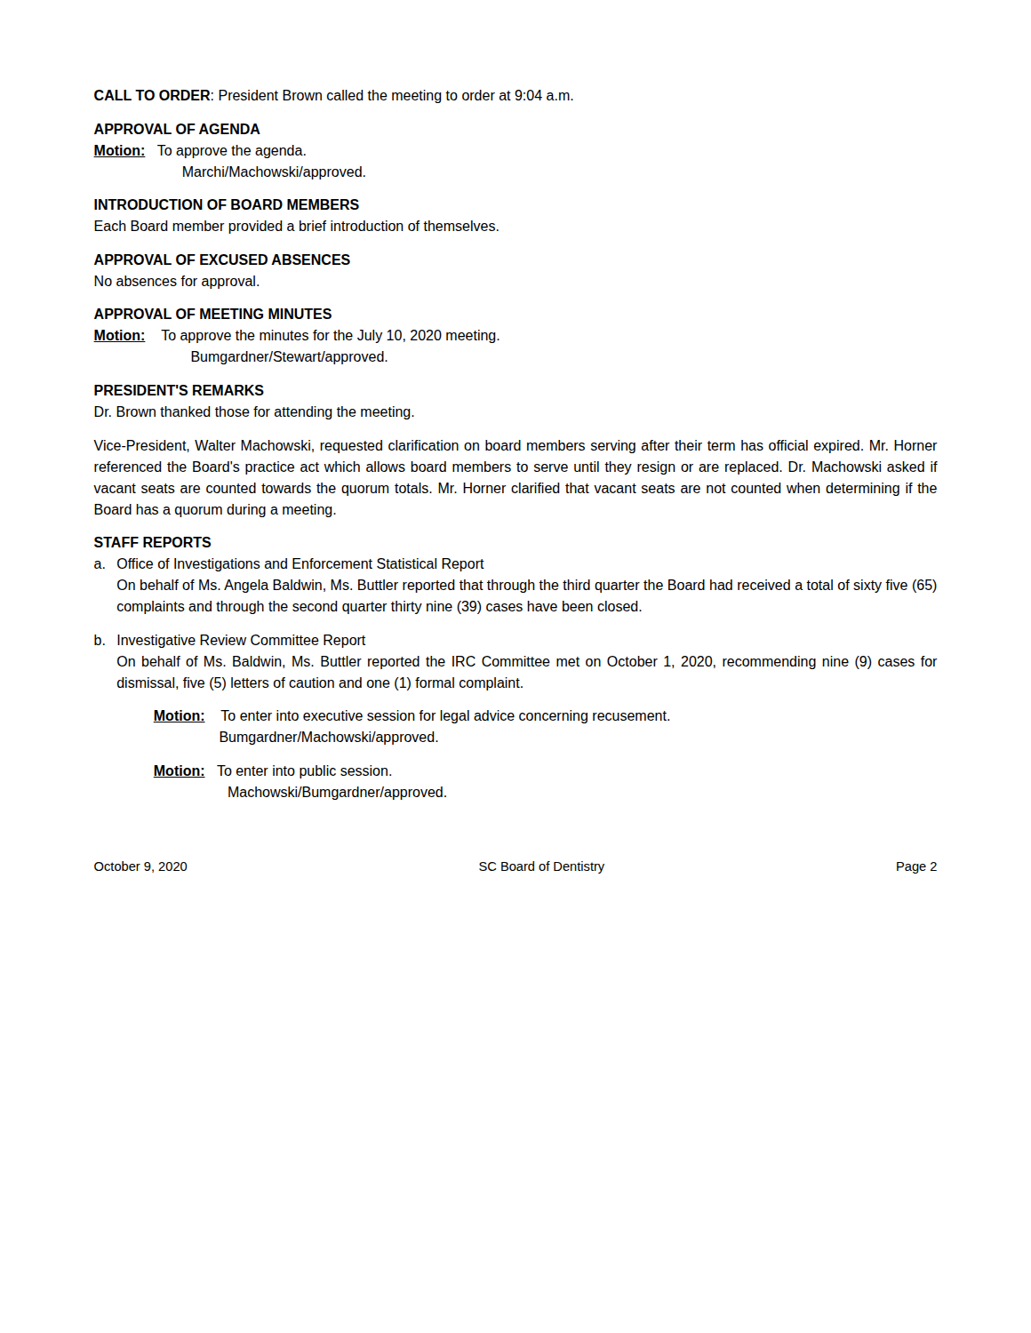CALL TO ORDER: President Brown called the meeting to order at 9:04 a.m.
APPROVAL OF AGENDA
Motion: To approve the agenda. Marchi/Machowski/approved.
INTRODUCTION OF BOARD MEMBERS
Each Board member provided a brief introduction of themselves.
APPROVAL OF EXCUSED ABSENCES
No absences for approval.
APPROVAL OF MEETING MINUTES
Motion: To approve the minutes for the July 10, 2020 meeting. Bumgardner/Stewart/approved.
PRESIDENT'S REMARKS
Dr. Brown thanked those for attending the meeting.
Vice-President, Walter Machowski, requested clarification on board members serving after their term has official expired. Mr. Horner referenced the Board's practice act which allows board members to serve until they resign or are replaced. Dr. Machowski asked if vacant seats are counted towards the quorum totals. Mr. Horner clarified that vacant seats are not counted when determining if the Board has a quorum during a meeting.
STAFF REPORTS
a.
Office of Investigations and Enforcement Statistical Report
On behalf of Ms. Angela Baldwin, Ms. Buttler reported that through the third quarter the Board had received a total of sixty five (65) complaints and through the second quarter thirty nine (39) cases have been closed.
b.
Investigative Review Committee Report
On behalf of Ms. Baldwin, Ms. Buttler reported the IRC Committee met on October 1, 2020, recommending nine (9) cases for dismissal, five (5) letters of caution and one (1) formal complaint.
Motion: To enter into executive session for legal advice concerning recusement. Bumgardner/Machowski/approved.
Motion: To enter into public session. Machowski/Bumgardner/approved.
October 9, 2020 SC Board of Dentistry Page 2